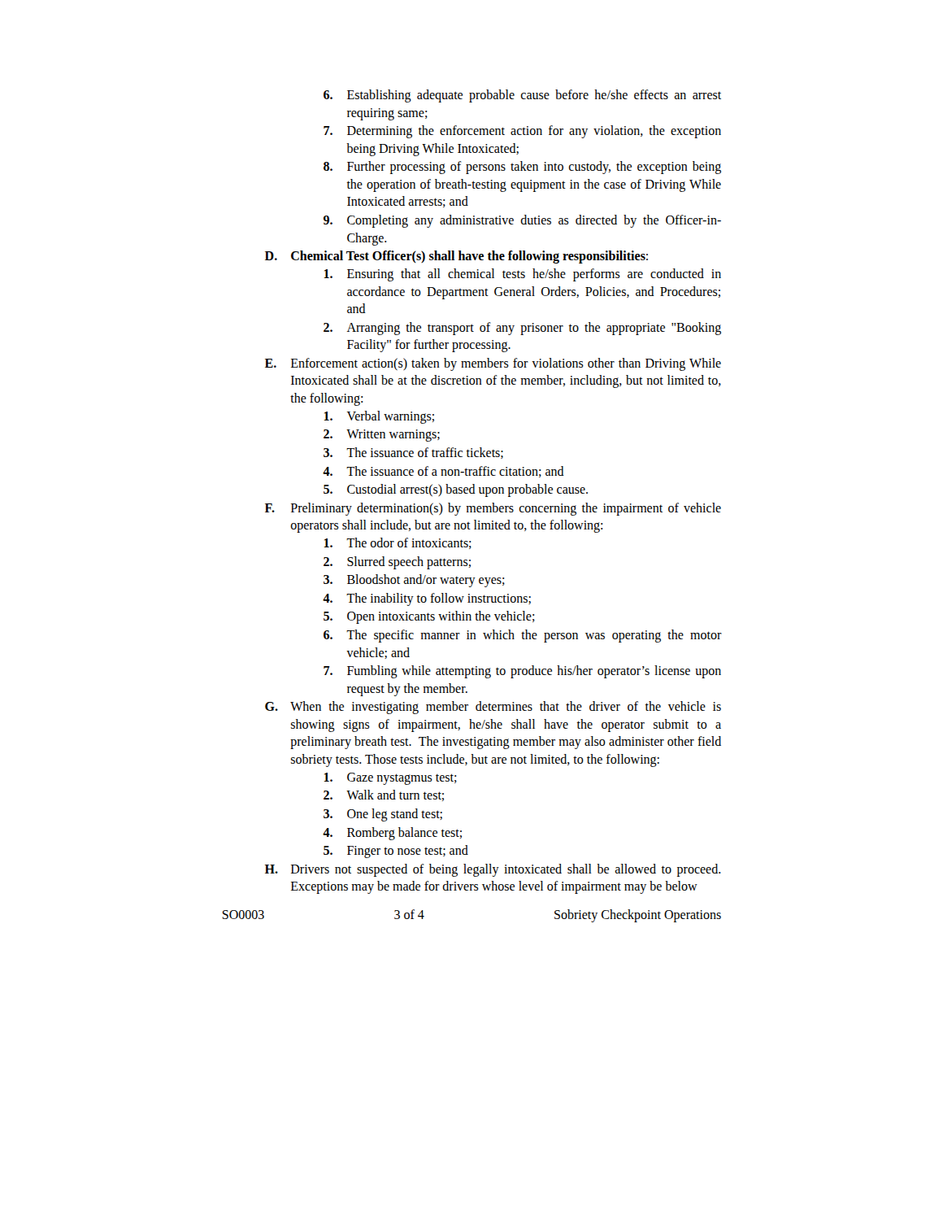6. Establishing adequate probable cause before he/she effects an arrest requiring same;
7. Determining the enforcement action for any violation, the exception being Driving While Intoxicated;
8. Further processing of persons taken into custody, the exception being the operation of breath-testing equipment in the case of Driving While Intoxicated arrests; and
9. Completing any administrative duties as directed by the Officer-in-Charge.
D. Chemical Test Officer(s) shall have the following responsibilities:
1. Ensuring that all chemical tests he/she performs are conducted in accordance to Department General Orders, Policies, and Procedures; and
2. Arranging the transport of any prisoner to the appropriate "Booking Facility" for further processing.
E. Enforcement action(s) taken by members for violations other than Driving While Intoxicated shall be at the discretion of the member, including, but not limited to, the following:
1. Verbal warnings;
2. Written warnings;
3. The issuance of traffic tickets;
4. The issuance of a non-traffic citation; and
5. Custodial arrest(s) based upon probable cause.
F. Preliminary determination(s) by members concerning the impairment of vehicle operators shall include, but are not limited to, the following:
1. The odor of intoxicants;
2. Slurred speech patterns;
3. Bloodshot and/or watery eyes;
4. The inability to follow instructions;
5. Open intoxicants within the vehicle;
6. The specific manner in which the person was operating the motor vehicle; and
7. Fumbling while attempting to produce his/her operator’s license upon request by the member.
G. When the investigating member determines that the driver of the vehicle is showing signs of impairment, he/she shall have the operator submit to a preliminary breath test. The investigating member may also administer other field sobriety tests. Those tests include, but are not limited, to the following:
1. Gaze nystagmus test;
2. Walk and turn test;
3. One leg stand test;
4. Romberg balance test;
5. Finger to nose test; and
H. Drivers not suspected of being legally intoxicated shall be allowed to proceed. Exceptions may be made for drivers whose level of impairment may be below
SO0003
3 of 4
Sobriety Checkpoint Operations